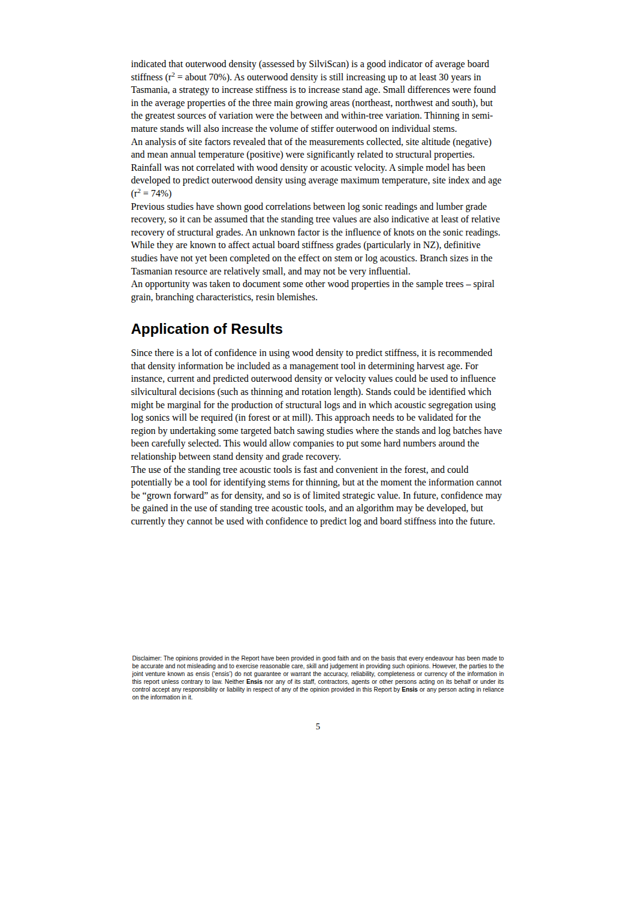indicated that outerwood density (assessed by SilviScan) is a good indicator of average board stiffness (r2 = about 70%). As outerwood density is still increasing up to at least 30 years in Tasmania, a strategy to increase stiffness is to increase stand age. Small differences were found in the average properties of the three main growing areas (northeast, northwest and south), but the greatest sources of variation were the between and within-tree variation. Thinning in semi-mature stands will also increase the volume of stiffer outerwood on individual stems.
An analysis of site factors revealed that of the measurements collected, site altitude (negative) and mean annual temperature (positive) were significantly related to structural properties. Rainfall was not correlated with wood density or acoustic velocity. A simple model has been developed to predict outerwood density using average maximum temperature, site index and age (r2 = 74%)
Previous studies have shown good correlations between log sonic readings and lumber grade recovery, so it can be assumed that the standing tree values are also indicative at least of relative recovery of structural grades. An unknown factor is the influence of knots on the sonic readings. While they are known to affect actual board stiffness grades (particularly in NZ), definitive studies have not yet been completed on the effect on stem or log acoustics. Branch sizes in the Tasmanian resource are relatively small, and may not be very influential.
An opportunity was taken to document some other wood properties in the sample trees – spiral grain, branching characteristics, resin blemishes.
Application of Results
Since there is a lot of confidence in using wood density to predict stiffness, it is recommended that density information be included as a management tool in determining harvest age. For instance, current and predicted outerwood density or velocity values could be used to influence silvicultural decisions (such as thinning and rotation length). Stands could be identified which might be marginal for the production of structural logs and in which acoustic segregation using log sonics will be required (in forest or at mill). This approach needs to be validated for the region by undertaking some targeted batch sawing studies where the stands and log batches have been carefully selected. This would allow companies to put some hard numbers around the relationship between stand density and grade recovery.
The use of the standing tree acoustic tools is fast and convenient in the forest, and could potentially be a tool for identifying stems for thinning, but at the moment the information cannot be “grown forward” as for density, and so is of limited strategic value. In future, confidence may be gained in the use of standing tree acoustic tools, and an algorithm may be developed, but currently they cannot be used with confidence to predict log and board stiffness into the future.
Disclaimer: The opinions provided in the Report have been provided in good faith and on the basis that every endeavour has been made to be accurate and not misleading and to exercise reasonable care, skill and judgement in providing such opinions. However, the parties to the joint venture known as ensis (‘ensis’) do not guarantee or warrant the accuracy, reliability, completeness or currency of the information in this report unless contrary to law. Neither Ensis nor any of its staff, contractors, agents or other persons acting on its behalf or under its control accept any responsibility or liability in respect of any of the opinion provided in this Report by Ensis or any person acting in reliance on the information in it.
5